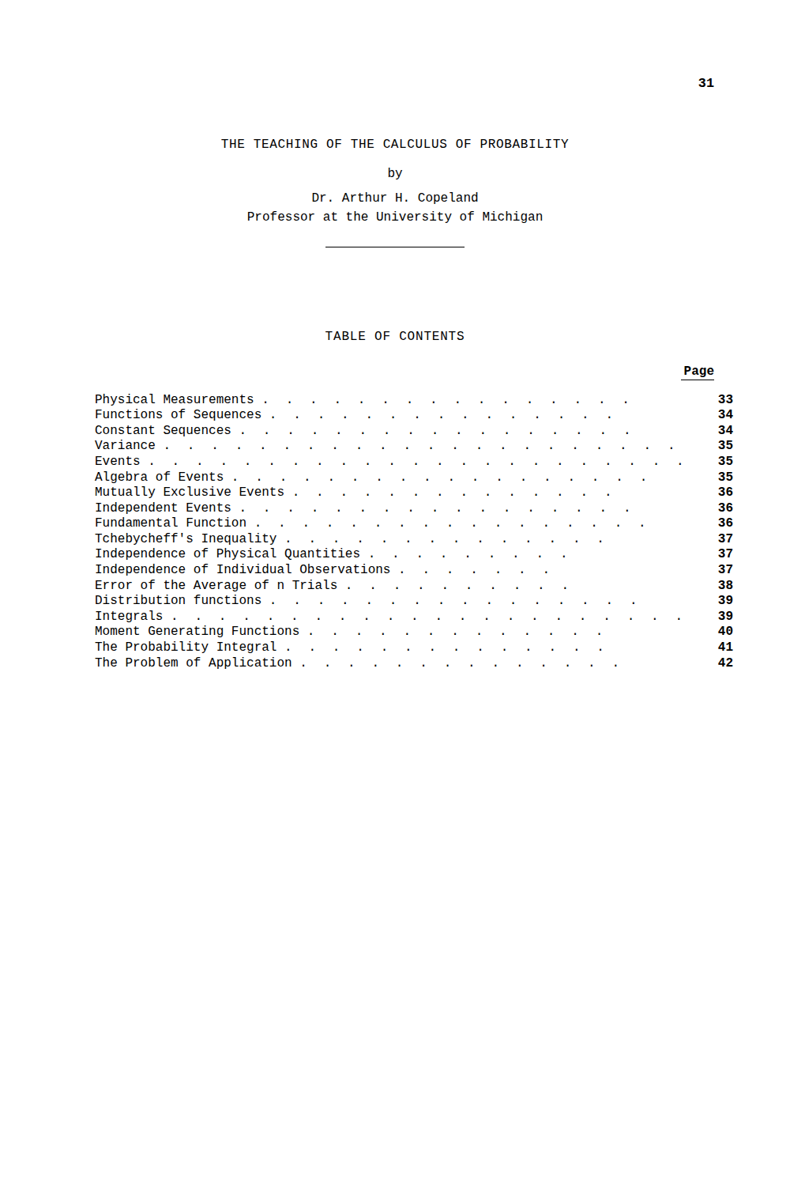31
THE TEACHING OF THE CALCULUS OF PROBABILITY
by
Dr. Arthur H. Copeland
Professor at the University of Michigan
TABLE OF CONTENTS
Page
| Physical Measurements . . . . . . . . . . . . . . . . | 33 |
| Functions of Sequences . . . . . . . . . . . . . . . | 34 |
| Constant Sequences . . . . . . . . . . . . . . . . . | 34 |
| Variance . . . . . . . . . . . . . . . . . . . . . . | 35 |
| Events . . . . . . . . . . . . . . . . . . . . . . . | 35 |
| Algebra of Events . . . . . . . . . . . . . . . . . . | 35 |
| Mutually Exclusive Events . . . . . . . . . . . . . . | 36 |
| Independent Events . . . . . . . . . . . . . . . . . | 36 |
| Fundamental Function . . . . . . . . . . . . . . . . . | 36 |
| Tchebycheff's Inequality . . . . . . . . . . . . . . | 37 |
| Independence of Physical Quantities . . . . . . . . . | 37 |
| Independence of Individual Observations . . . . . . . | 37 |
| Error of the Average of n Trials . . . . . . . . . . | 38 |
| Distribution functions . . . . . . . . . . . . . . . . | 39 |
| Integrals . . . . . . . . . . . . . . . . . . . . . . | 39 |
| Moment Generating Functions . . . . . . . . . . . . . | 40 |
| The Probability Integral . . . . . . . . . . . . . . | 41 |
| The Problem of Application . . . . . . . . . . . . . . | 42 |